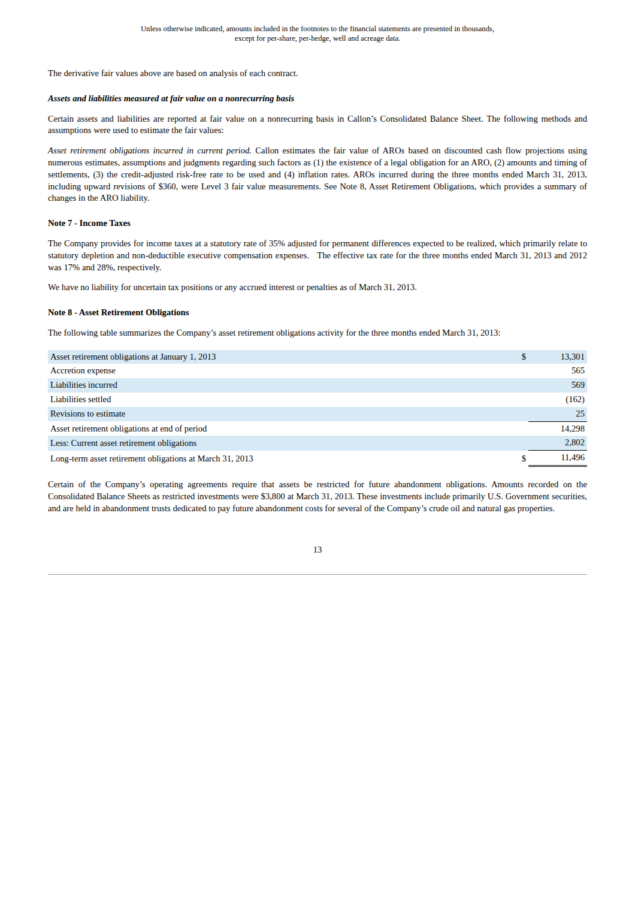Unless otherwise indicated, amounts included in the footnotes to the financial statements are presented in thousands,
except for per-share, per-hedge, well and acreage data.
The derivative fair values above are based on analysis of each contract.
Assets and liabilities measured at fair value on a nonrecurring basis
Certain assets and liabilities are reported at fair value on a nonrecurring basis in Callon’s Consolidated Balance Sheet. The following methods and assumptions were used to estimate the fair values:
Asset retirement obligations incurred in current period. Callon estimates the fair value of AROs based on discounted cash flow projections using numerous estimates, assumptions and judgments regarding such factors as (1) the existence of a legal obligation for an ARO, (2) amounts and timing of settlements, (3) the credit-adjusted risk-free rate to be used and (4) inflation rates. AROs incurred during the three months ended March 31, 2013, including upward revisions of $360, were Level 3 fair value measurements. See Note 8, Asset Retirement Obligations, which provides a summary of changes in the ARO liability.
Note 7 - Income Taxes
The Company provides for income taxes at a statutory rate of 35% adjusted for permanent differences expected to be realized, which primarily relate to statutory depletion and non-deductible executive compensation expenses. The effective tax rate for the three months ended March 31, 2013 and 2012 was 17% and 28%, respectively.
We have no liability for uncertain tax positions or any accrued interest or penalties as of March 31, 2013.
Note 8 - Asset Retirement Obligations
The following table summarizes the Company’s asset retirement obligations activity for the three months ended March 31, 2013:
| Asset retirement obligations at January 1, 2013 | $ | 13,301 |
| Accretion expense | | 565 |
| Liabilities incurred | | 569 |
| Liabilities settled | | (162) |
| Revisions to estimate | | 25 |
| Asset retirement obligations at end of period | | 14,298 |
| Less: Current asset retirement obligations | | 2,802 |
| Long-term asset retirement obligations at March 31, 2013 | $ | 11,496 |
Certain of the Company’s operating agreements require that assets be restricted for future abandonment obligations. Amounts recorded on the Consolidated Balance Sheets as restricted investments were $3,800 at March 31, 2013. These investments include primarily U.S. Government securities, and are held in abandonment trusts dedicated to pay future abandonment costs for several of the Company’s crude oil and natural gas properties.
13